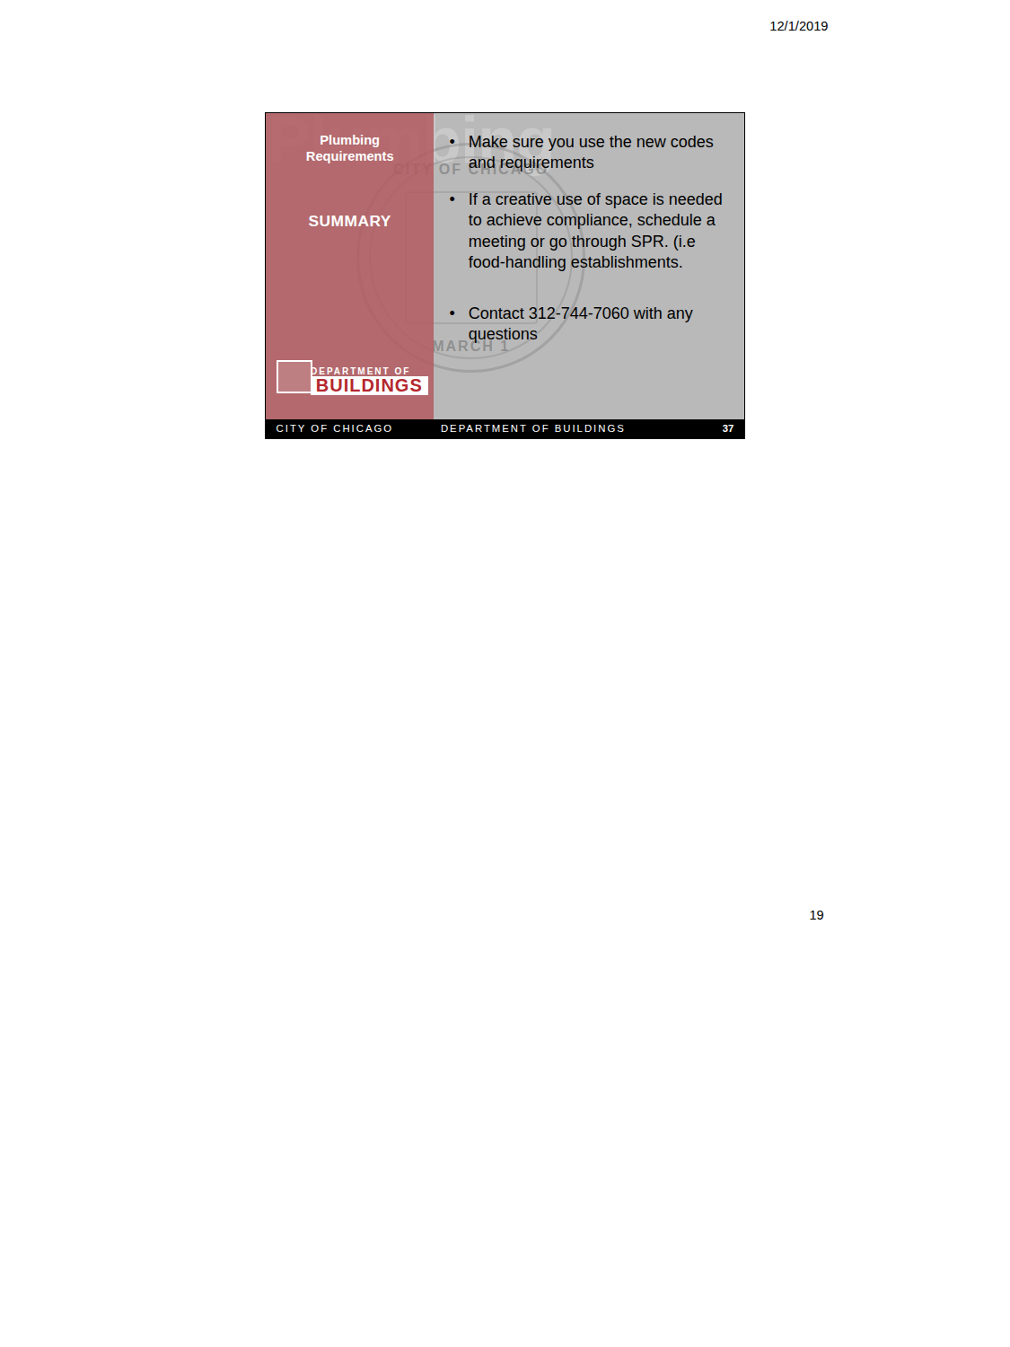12/1/2019
Plumbing
CITY OF CHICAGO
MARCH 1
Plumbing
Requirements
SUMMARY
DEPARTMENT OF
BUILDINGS
Make sure you use the new codes and requirements
If a creative use of space is needed to achieve compliance, schedule a meeting or go through SPR. (i.e food-handling establishments.
Contact 312-744-7060 with any questions
CITY OF CHICAGO DEPARTMENT OF BUILDINGS 37
19